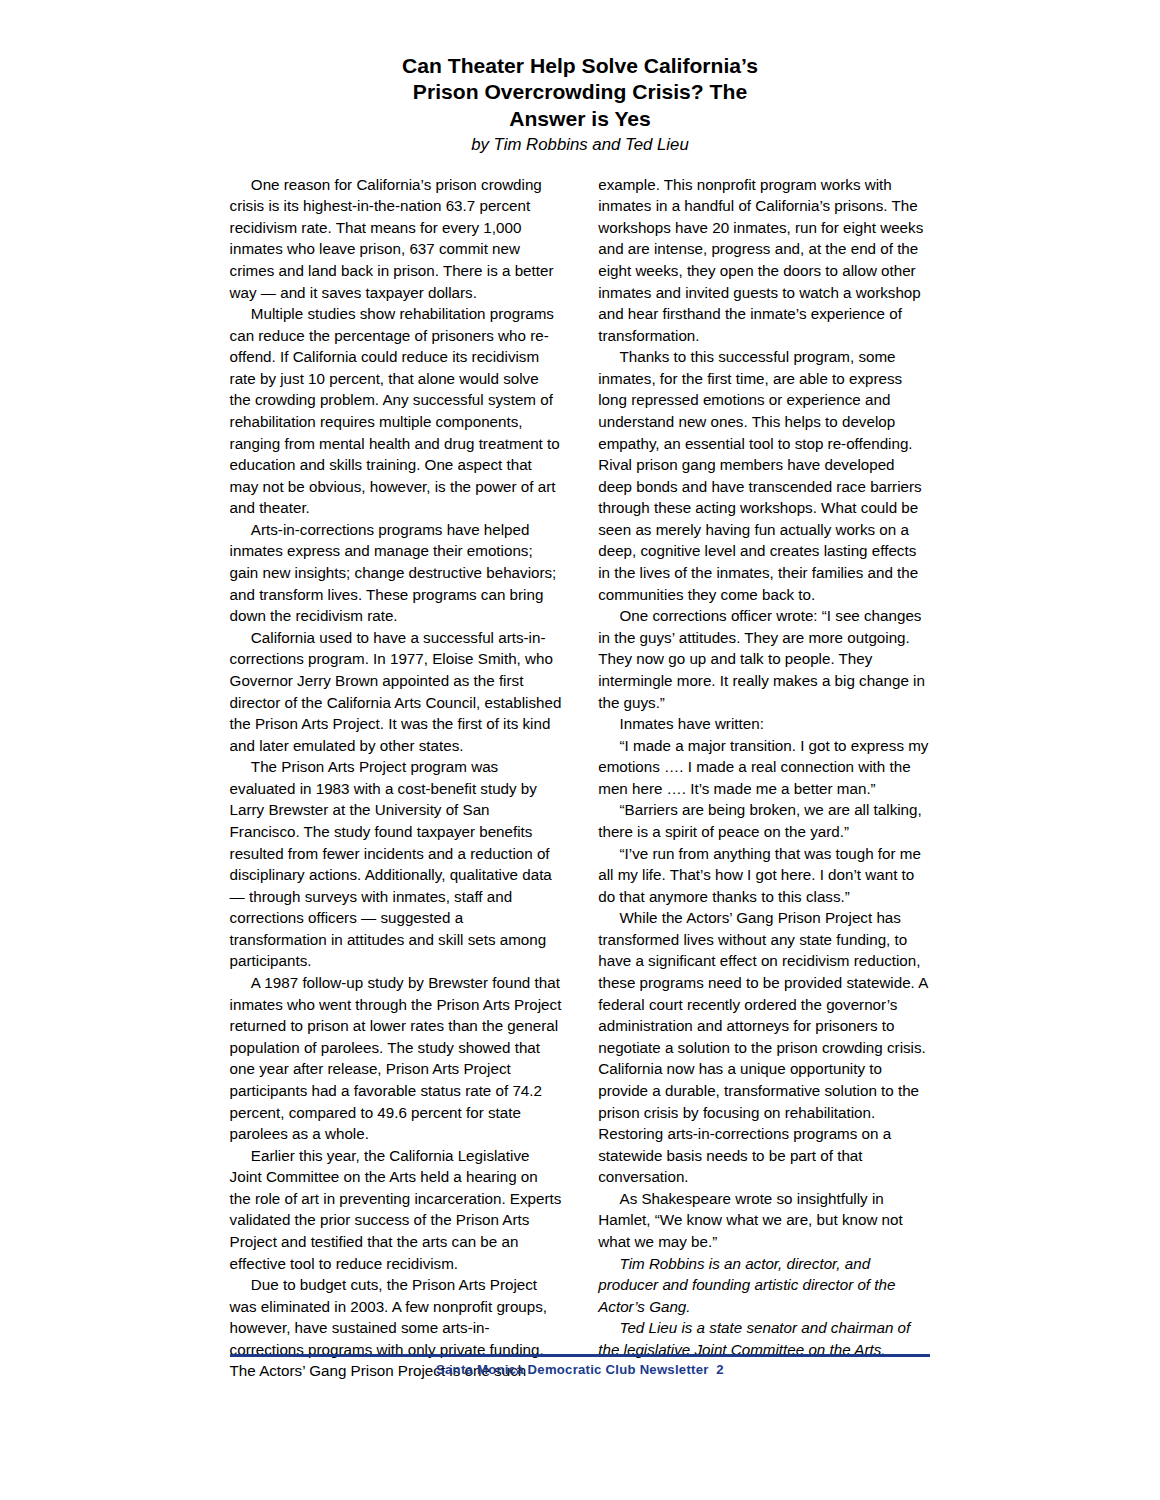Can Theater Help Solve California’s
Prison Overcrowding Crisis? The
Answer is Yes
by Tim Robbins and Ted Lieu
One reason for California’s prison crowding crisis is its highest-in-the-nation 63.7 percent recidivism rate. That means for every 1,000 inmates who leave prison, 637 commit new crimes and land back in prison. There is a better way — and it saves taxpayer dollars.
Multiple studies show rehabilitation programs can reduce the percentage of prisoners who re-offend. If California could reduce its recidivism rate by just 10 percent, that alone would solve the crowding problem. Any successful system of rehabilitation requires multiple components, ranging from mental health and drug treatment to education and skills training. One aspect that may not be obvious, however, is the power of art and theater.
Arts-in-corrections programs have helped inmates express and manage their emotions; gain new insights; change destructive behaviors; and transform lives. These programs can bring down the recidivism rate.
California used to have a successful arts-in-corrections program. In 1977, Eloise Smith, who Governor Jerry Brown appointed as the first director of the California Arts Council, established the Prison Arts Project. It was the first of its kind and later emulated by other states.
The Prison Arts Project program was evaluated in 1983 with a cost-benefit study by Larry Brewster at the University of San Francisco. The study found taxpayer benefits resulted from fewer incidents and a reduction of disciplinary actions. Additionally, qualitative data — through surveys with inmates, staff and corrections officers — suggested a transformation in attitudes and skill sets among participants.
A 1987 follow-up study by Brewster found that inmates who went through the Prison Arts Project returned to prison at lower rates than the general population of parolees. The study showed that one year after release, Prison Arts Project participants had a favorable status rate of 74.2 percent, compared to 49.6 percent for state parolees as a whole.
Earlier this year, the California Legislative Joint Committee on the Arts held a hearing on the role of art in preventing incarceration. Experts validated the prior success of the Prison Arts Project and testified that the arts can be an effective tool to reduce recidivism.
Due to budget cuts, the Prison Arts Project was eliminated in 2003. A few nonprofit groups, however, have sustained some arts-in-corrections programs with only private funding. The Actors’ Gang Prison Project is one such example. This nonprofit program works with inmates in a handful of California’s prisons. The workshops have 20 inmates, run for eight weeks and are intense, progress and, at the end of the eight weeks, they open the doors to allow other inmates and invited guests to watch a workshop and hear firsthand the inmate’s experience of transformation.
Thanks to this successful program, some inmates, for the first time, are able to express long repressed emotions or experience and understand new ones. This helps to develop empathy, an essential tool to stop re-offending. Rival prison gang members have developed deep bonds and have transcended race barriers through these acting workshops. What could be seen as merely having fun actually works on a deep, cognitive level and creates lasting effects in the lives of the inmates, their families and the communities they come back to.
One corrections officer wrote: “I see changes in the guys’ attitudes. They are more outgoing. They now go up and talk to people. They intermingle more. It really makes a big change in the guys.”
Inmates have written:
“I made a major transition. I got to express my emotions …. I made a real connection with the men here …. It’s made me a better man.”
“Barriers are being broken, we are all talking, there is a spirit of peace on the yard.”
“I’ve run from anything that was tough for me all my life. That’s how I got here. I don’t want to do that anymore thanks to this class.”
While the Actors’ Gang Prison Project has transformed lives without any state funding, to have a significant effect on recidivism reduction, these programs need to be provided statewide. A federal court recently ordered the governor’s administration and attorneys for prisoners to negotiate a solution to the prison crowding crisis. California now has a unique opportunity to provide a durable, transformative solution to the prison crisis by focusing on rehabilitation. Restoring arts-in-corrections programs on a statewide basis needs to be part of that conversation.
As Shakespeare wrote so insightfully in Hamlet, “We know what we are, but know not what we may be.”
Tim Robbins is an actor, director, and producer and founding artistic director of the Actor’s Gang. Ted Lieu is a state senator and chairman of the legislative Joint Committee on the Arts.
Santa Monica Democratic Club Newsletter 2